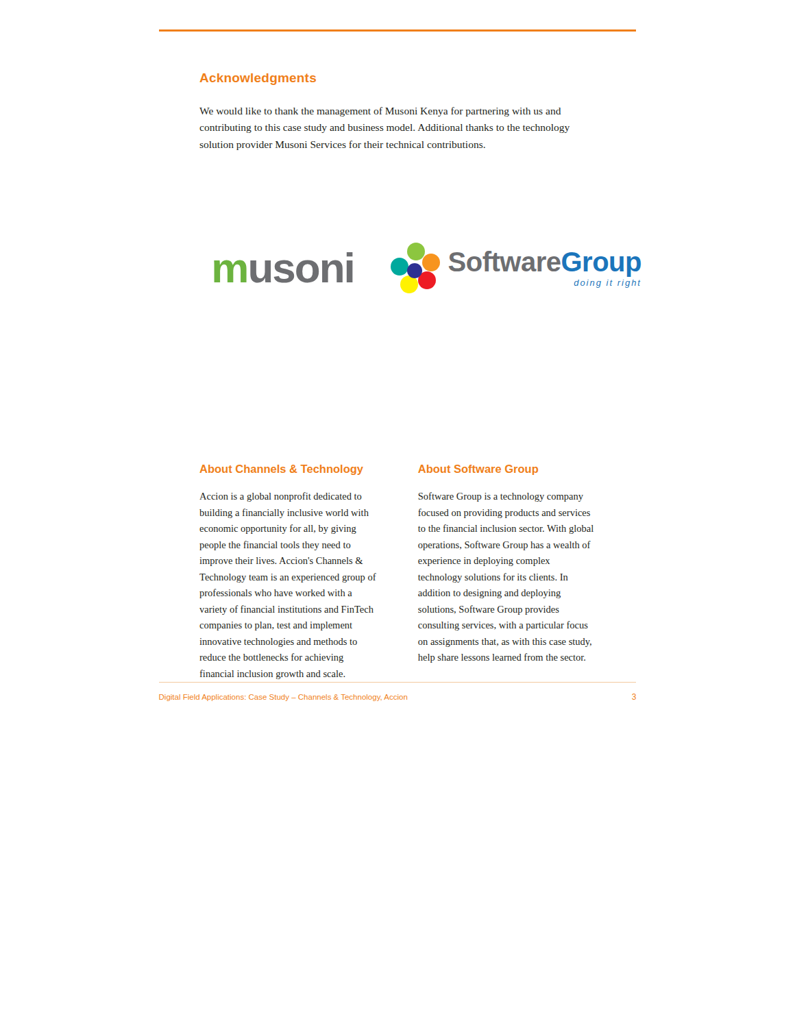Acknowledgments
We would like to thank the management of Musoni Kenya for partnering with us and contributing to this case study and business model. Additional thanks to the technology solution provider Musoni Services for their technical contributions.
musoni
Software Group
doing it right
About Channels & Technology
Accion is a global nonprofit dedicated to building a financially inclusive world with economic opportunity for all, by giving people the financial tools they need to improve their lives. Accion's Channels & Technology team is an experienced group of professionals who have worked with a variety of financial institutions and FinTech companies to plan, test and implement innovative technologies and methods to reduce the bottlenecks for achieving financial inclusion growth and scale.
About Software Group
Software Group is a technology company focused on providing products and services to the financial inclusion sector. With global operations, Software Group has a wealth of experience in deploying complex technology solutions for its clients. In addition to designing and deploying solutions, Software Group provides consulting services, with a particular focus on assignments that, as with this case study, help share lessons learned from the sector.
Digital Field Applications: Case Study – Channels & Technology, Accion
3